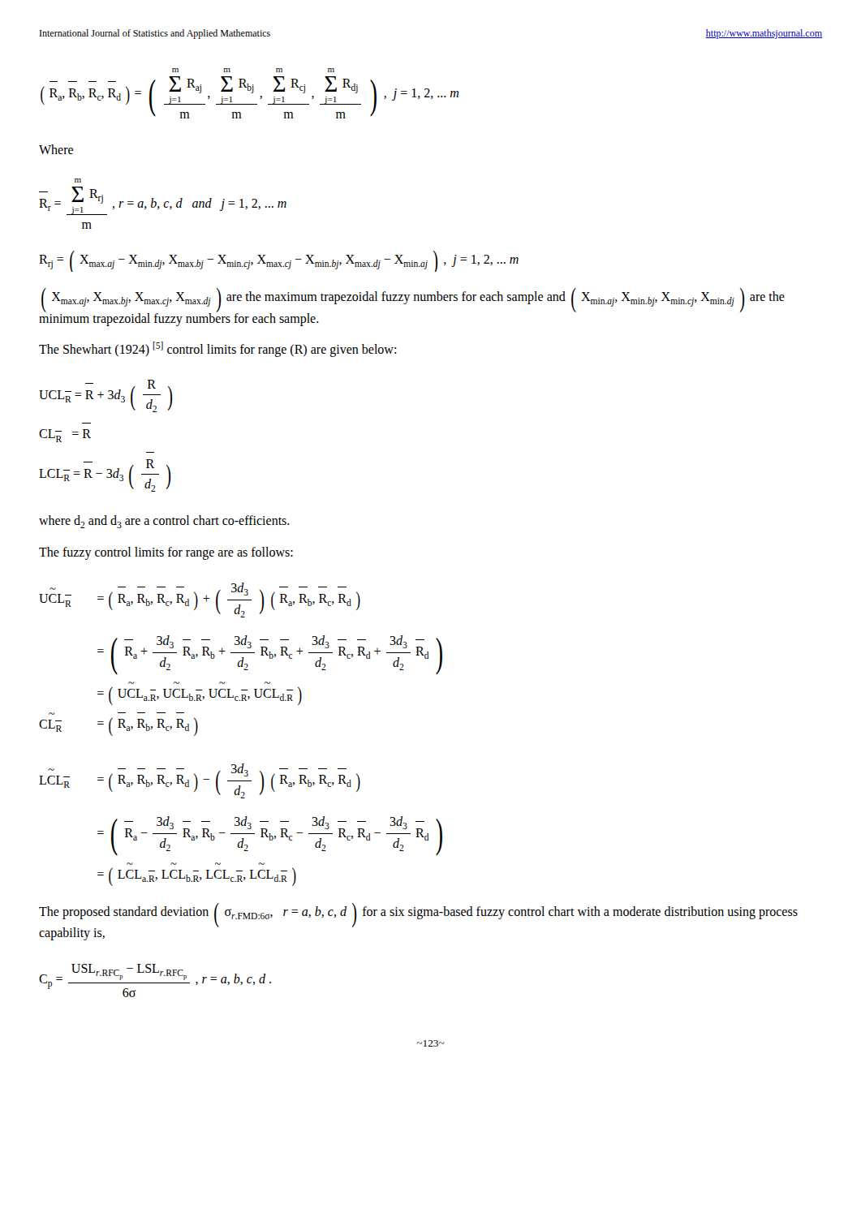International Journal of Statistics and Applied Mathematics http://www.mathsjournal.com
( Ra, Rb, Rc, Rd ) = ( mΣj=1 Raj m , mΣj=1 Rbj m , mΣj=1 Rcj m , mΣj=1 Rdj m ) , j = 1, 2, ... m
Where
Rr = mΣj=1 Rrj m , r = a, b, c, d and j = 1, 2, ... m
Rrj = ( Xmax.aj − Xmin.dj, Xmax.bj − Xmin.cj, Xmax.cj − Xmin.bj, Xmax.dj − Xmin.aj ) , j = 1, 2, ... m
( Xmax.aj, Xmax.bj, Xmax.cj, Xmax.dj ) are the maximum trapezoidal fuzzy numbers for each sample and ( Xmin.aj, Xmin.bj, Xmin.cj, Xmin.dj ) are the minimum trapezoidal fuzzy numbers for each sample.
The Shewhart (1924) [5] control limits for range (R) are given below:
UCLR = R + 3d3 ( Rd2 )
CLR = R
LCLR = R − 3d3 ( Rd2 )
where d2 and d3 are a control chart co-efficients.
The fuzzy control limits for range are as follows:
UCLR = ( Ra, Rb, Rc, Rd ) + ( 3d3 d2 ) ( Ra, Rb, Rc, Rd )
= ( Ra + 3d3 d2 Ra, Rb + 3d3 d2 Rb, Rc + 3d3 d2 Rc, Rd + 3d3 d2 Rd )
= ( UCLa.R, UCLb.R, UCLc.R, UCLd.R )
CLR = ( Ra, Rb, Rc, Rd )
LCLR = ( Ra, Rb, Rc, Rd ) − ( 3d3 d2 ) ( Ra, Rb, Rc, Rd )
= ( Ra − 3d3 d2 Ra, Rb − 3d3 d2 Rb, Rc − 3d3 d2 Rc, Rd − 3d3 d2 Rd )
= ( LCLa.R, LCLb.R, LCLc.R, LCLd.R )
The proposed standard deviation ( σr.FMD:6σ, r = a, b, c, d ) for a six sigma-based fuzzy control chart with a moderate distribution using process capability is,
Cp = USLr.RFCp − LSLr.RFCp 6σ , r = a, b, c, d .
~123~